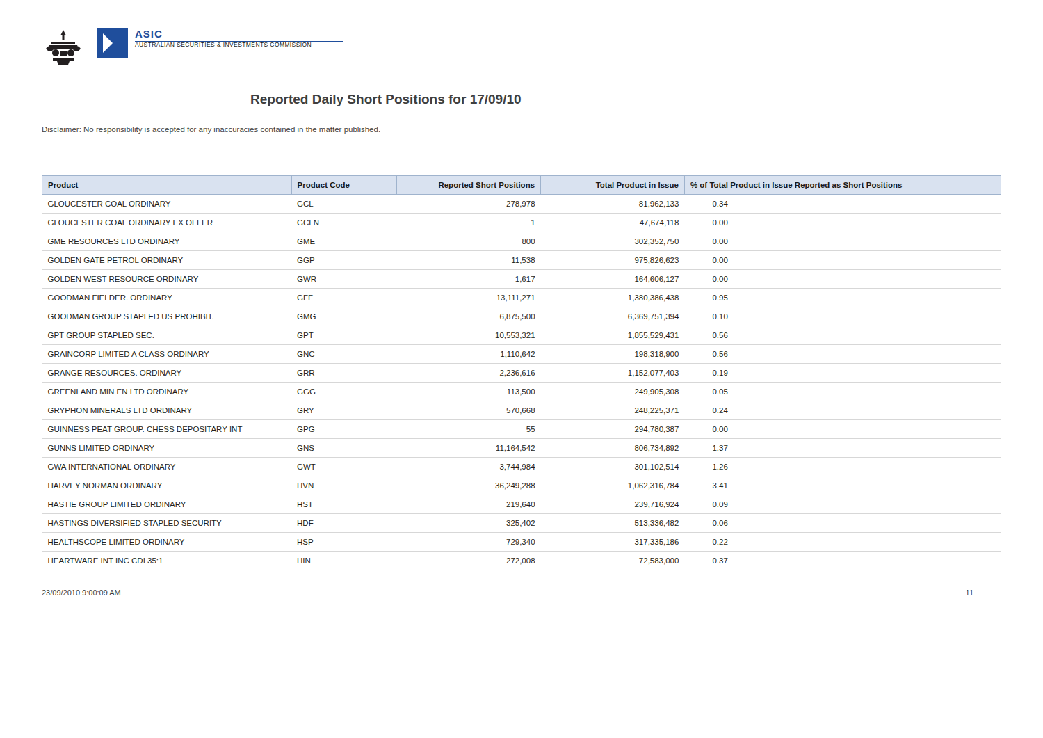ASIC
Australian Securities & Investments Commission
Reported Daily Short Positions for 17/09/10
Disclaimer: No responsibility is accepted for any inaccuracies contained in the matter published.
| Product | Product Code | Reported Short Positions | Total Product in Issue | % of Total Product in Issue Reported as Short Positions |
| --- | --- | --- | --- | --- |
| GLOUCESTER COAL ORDINARY | GCL | 278,978 | 81,962,133 | 0.34 |
| GLOUCESTER COAL ORDINARY EX OFFER | GCLN | 1 | 47,674,118 | 0.00 |
| GME RESOURCES LTD ORDINARY | GME | 800 | 302,352,750 | 0.00 |
| GOLDEN GATE PETROL ORDINARY | GGP | 11,538 | 975,826,623 | 0.00 |
| GOLDEN WEST RESOURCE ORDINARY | GWR | 1,617 | 164,606,127 | 0.00 |
| GOODMAN FIELDER. ORDINARY | GFF | 13,111,271 | 1,380,386,438 | 0.95 |
| GOODMAN GROUP STAPLED US PROHIBIT. | GMG | 6,875,500 | 6,369,751,394 | 0.10 |
| GPT GROUP STAPLED SEC. | GPT | 10,553,321 | 1,855,529,431 | 0.56 |
| GRAINCORP LIMITED A CLASS ORDINARY | GNC | 1,110,642 | 198,318,900 | 0.56 |
| GRANGE RESOURCES. ORDINARY | GRR | 2,236,616 | 1,152,077,403 | 0.19 |
| GREENLAND MIN EN LTD ORDINARY | GGG | 113,500 | 249,905,308 | 0.05 |
| GRYPHON MINERALS LTD ORDINARY | GRY | 570,668 | 248,225,371 | 0.24 |
| GUINNESS PEAT GROUP. CHESS DEPOSITARY INT | GPG | 55 | 294,780,387 | 0.00 |
| GUNNS LIMITED ORDINARY | GNS | 11,164,542 | 806,734,892 | 1.37 |
| GWA INTERNATIONAL ORDINARY | GWT | 3,744,984 | 301,102,514 | 1.26 |
| HARVEY NORMAN ORDINARY | HVN | 36,249,288 | 1,062,316,784 | 3.41 |
| HASTIE GROUP LIMITED ORDINARY | HST | 219,640 | 239,716,924 | 0.09 |
| HASTINGS DIVERSIFIED STAPLED SECURITY | HDF | 325,402 | 513,336,482 | 0.06 |
| HEALTHSCOPE LIMITED ORDINARY | HSP | 729,340 | 317,335,186 | 0.22 |
| HEARTWARE INT INC CDI 35:1 | HIN | 272,008 | 72,583,000 | 0.37 |
23/09/2010 9:00:09 AM
11